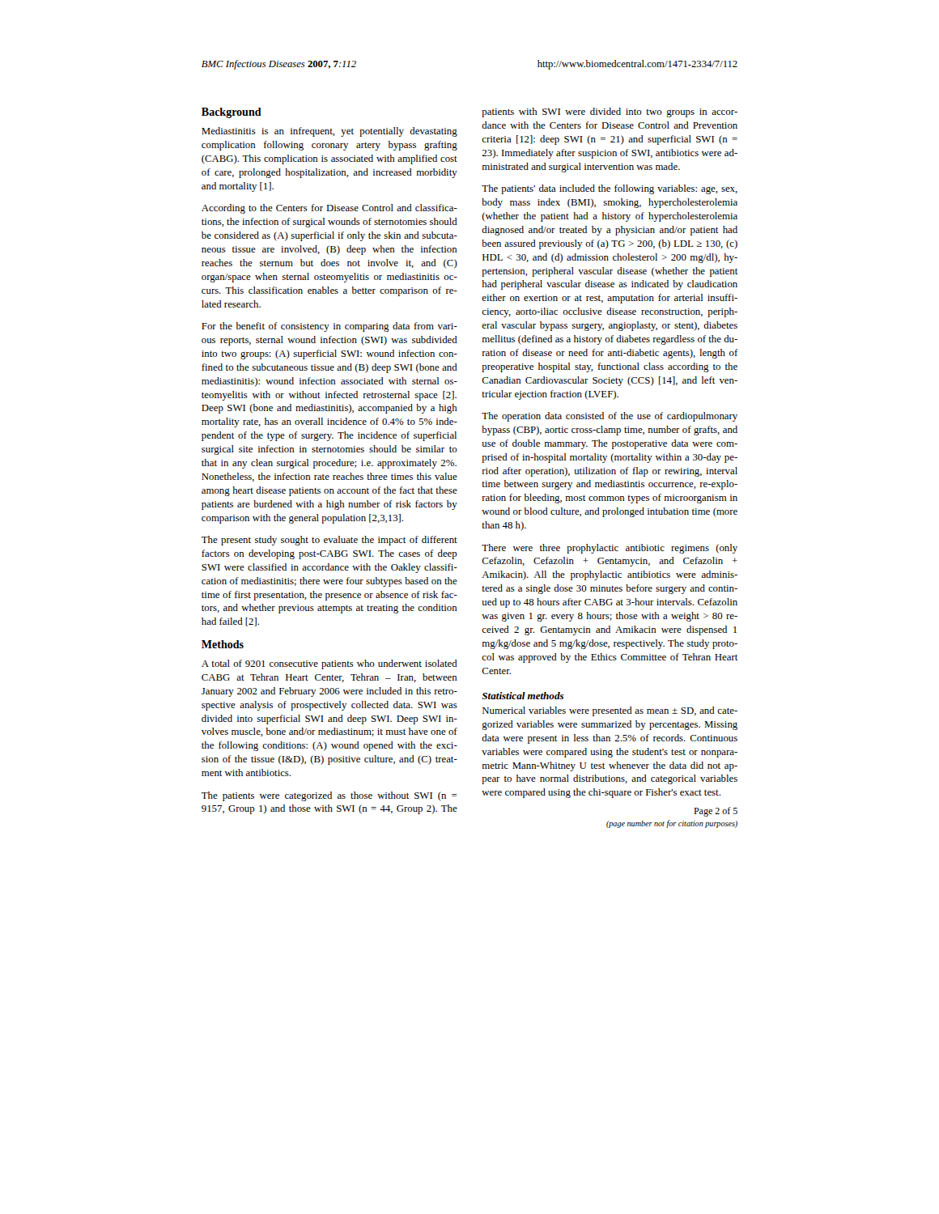BMC Infectious Diseases 2007, 7:112
http://www.biomedcentral.com/1471-2334/7/112
Background
Mediastinitis is an infrequent, yet potentially devastating complication following coronary artery bypass grafting (CABG). This complication is associated with amplified cost of care, prolonged hospitalization, and increased morbidity and mortality [1].
According to the Centers for Disease Control and classifications, the infection of surgical wounds of sternotomies should be considered as (A) superficial if only the skin and subcutaneous tissue are involved, (B) deep when the infection reaches the sternum but does not involve it, and (C) organ/space when sternal osteomyelitis or mediastinitis occurs. This classification enables a better comparison of related research.
For the benefit of consistency in comparing data from various reports, sternal wound infection (SWI) was subdivided into two groups: (A) superficial SWI: wound infection confined to the subcutaneous tissue and (B) deep SWI (bone and mediastinitis): wound infection associated with sternal osteomyelitis with or without infected retrosternal space [2]. Deep SWI (bone and mediastinitis), accompanied by a high mortality rate, has an overall incidence of 0.4% to 5% independent of the type of surgery. The incidence of superficial surgical site infection in sternotomies should be similar to that in any clean surgical procedure; i.e. approximately 2%. Nonetheless, the infection rate reaches three times this value among heart disease patients on account of the fact that these patients are burdened with a high number of risk factors by comparison with the general population [2,3,13].
The present study sought to evaluate the impact of different factors on developing post-CABG SWI. The cases of deep SWI were classified in accordance with the Oakley classification of mediastinitis; there were four subtypes based on the time of first presentation, the presence or absence of risk factors, and whether previous attempts at treating the condition had failed [2].
Methods
A total of 9201 consecutive patients who underwent isolated CABG at Tehran Heart Center, Tehran – Iran, between January 2002 and February 2006 were included in this retrospective analysis of prospectively collected data. SWI was divided into superficial SWI and deep SWI. Deep SWI involves muscle, bone and/or mediastinum; it must have one of the following conditions: (A) wound opened with the excision of the tissue (I&D), (B) positive culture, and (C) treatment with antibiotics.
The patients were categorized as those without SWI (n = 9157, Group 1) and those with SWI (n = 44, Group 2). The patients with SWI were divided into two groups in accordance with the Centers for Disease Control and Prevention criteria [12]: deep SWI (n = 21) and superficial SWI (n = 23). Immediately after suspicion of SWI, antibiotics were administrated and surgical intervention was made.
The patients' data included the following variables: age, sex, body mass index (BMI), smoking, hypercholesterolemia (whether the patient had a history of hypercholesterolemia diagnosed and/or treated by a physician and/or patient had been assured previously of (a) TG > 200, (b) LDL ≥ 130, (c) HDL < 30, and (d) admission cholesterol > 200 mg/dl), hypertension, peripheral vascular disease (whether the patient had peripheral vascular disease as indicated by claudication either on exertion or at rest, amputation for arterial insufficiency, aorto-iliac occlusive disease reconstruction, peripheral vascular bypass surgery, angioplasty, or stent), diabetes mellitus (defined as a history of diabetes regardless of the duration of disease or need for anti-diabetic agents), length of preoperative hospital stay, functional class according to the Canadian Cardiovascular Society (CCS) [14], and left ventricular ejection fraction (LVEF).
The operation data consisted of the use of cardiopulmonary bypass (CBP), aortic cross-clamp time, number of grafts, and use of double mammary. The postoperative data were comprised of in-hospital mortality (mortality within a 30-day period after operation), utilization of flap or rewiring, interval time between surgery and mediastintis occurrence, re-exploration for bleeding, most common types of microorganism in wound or blood culture, and prolonged intubation time (more than 48 h).
There were three prophylactic antibiotic regimens (only Cefazolin, Cefazolin + Gentamycin, and Cefazolin + Amikacin). All the prophylactic antibiotics were administered as a single dose 30 minutes before surgery and continued up to 48 hours after CABG at 3-hour intervals. Cefazolin was given 1 gr. every 8 hours; those with a weight > 80 received 2 gr. Gentamycin and Amikacin were dispensed 1 mg/kg/dose and 5 mg/kg/dose, respectively. The study protocol was approved by the Ethics Committee of Tehran Heart Center.
Statistical methods
Numerical variables were presented as mean ± SD, and categorized variables were summarized by percentages. Missing data were present in less than 2.5% of records. Continuous variables were compared using the student's test or nonparametric Mann-Whitney U test whenever the data did not appear to have normal distributions, and categorical variables were compared using the chi-square or Fisher's exact test.
Page 2 of 5
(page number not for citation purposes)